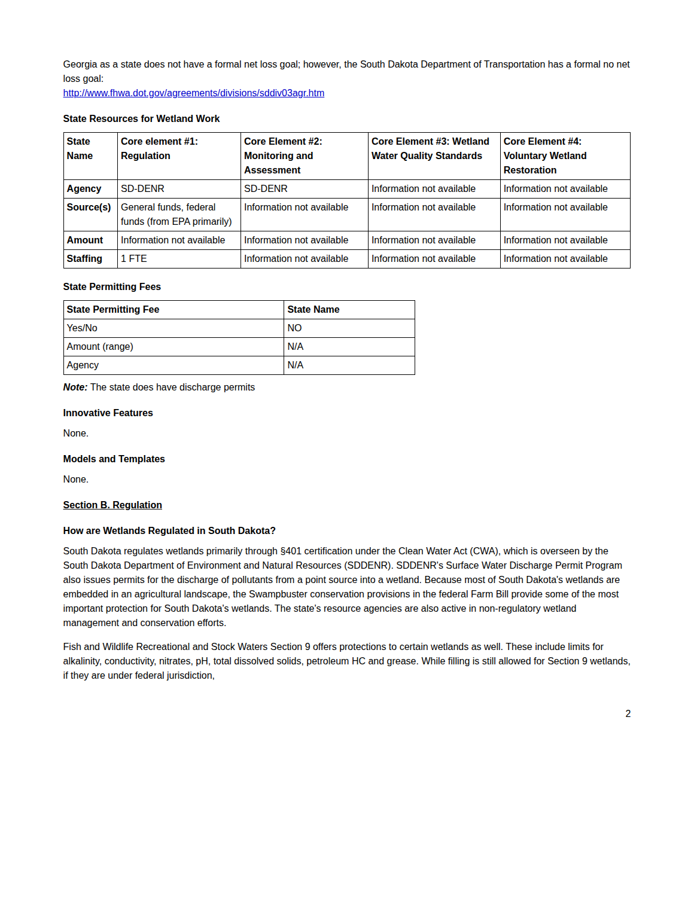Georgia as a state does not have a formal net loss goal; however, the South Dakota Department of Transportation has a formal no net loss goal:
http://www.fhwa.dot.gov/agreements/divisions/sddiv03agr.htm
State Resources for Wetland Work
| State Name | Core element #1: Regulation | Core Element #2: Monitoring and Assessment | Core Element #3: Wetland Water Quality Standards | Core Element #4: Voluntary Wetland Restoration |
| --- | --- | --- | --- | --- |
| Agency | SD-DENR | SD-DENR | Information not available | Information not available |
| Source(s) | General funds, federal funds (from EPA primarily) | Information not available | Information not available | Information not available |
| Amount | Information not available | Information not available | Information not available | Information not available |
| Staffing | 1 FTE | Information not available | Information not available | Information not available |
State Permitting Fees
| State Permitting Fee | State Name |
| --- | --- |
| Yes/No | NO |
| Amount (range) | N/A |
| Agency | N/A |
Note: The state does have discharge permits
Innovative Features
None.
Models and Templates
None.
Section B. Regulation
How are Wetlands Regulated in South Dakota?
South Dakota regulates wetlands primarily through §401 certification under the Clean Water Act (CWA), which is overseen by the South Dakota Department of Environment and Natural Resources (SDDENR). SDDENR's Surface Water Discharge Permit Program also issues permits for the discharge of pollutants from a point source into a wetland. Because most of South Dakota's wetlands are embedded in an agricultural landscape, the Swampbuster conservation provisions in the federal Farm Bill provide some of the most important protection for South Dakota's wetlands. The state's resource agencies are also active in non-regulatory wetland management and conservation efforts.
Fish and Wildlife Recreational and Stock Waters Section 9 offers protections to certain wetlands as well. These include limits for alkalinity, conductivity, nitrates, pH, total dissolved solids, petroleum HC and grease. While filling is still allowed for Section 9 wetlands, if they are under federal jurisdiction,
2